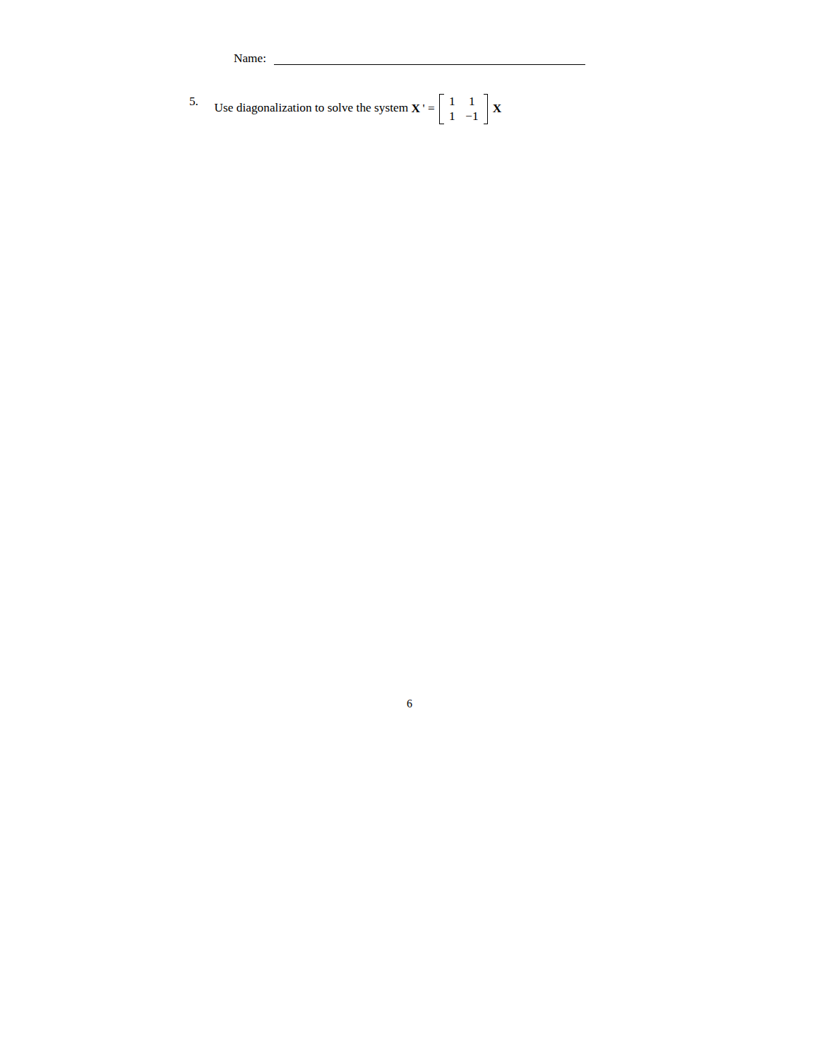Name:
5. Use diagonalization to solve the system X ' =
| 1 | 1 |
| 1 | −1 |
X
6